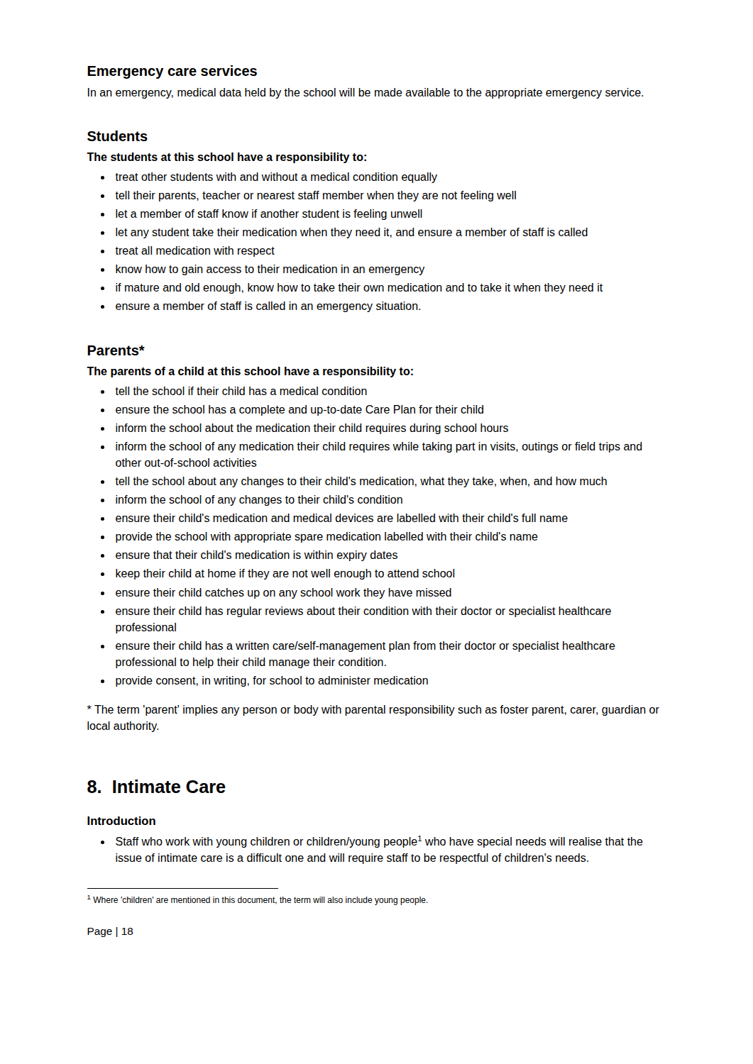Emergency care services
In an emergency, medical data held by the school will be made available to the appropriate emergency service.
Students
The students at this school have a responsibility to:
treat other students with and without a medical condition equally
tell their parents, teacher or nearest staff member when they are not feeling well
let a member of staff know if another student is feeling unwell
let any student take their medication when they need it, and ensure a member of staff is called
treat all medication with respect
know how to gain access to their medication in an emergency
if mature and old enough, know how to take their own medication and to take it when they need it
ensure a member of staff is called in an emergency situation.
Parents*
The parents of a child at this school have a responsibility to:
tell the school if their child has a medical condition
ensure the school has a complete and up-to-date Care Plan for their child
inform the school about the medication their child requires during school hours
inform the school of any medication their child requires while taking part in visits, outings or field trips and other out-of-school activities
tell the school about any changes to their child's medication, what they take, when, and how much
inform the school of any changes to their child's condition
ensure their child's medication and medical devices are labelled with their child's full name
provide the school with appropriate spare medication labelled with their child's name
ensure that their child's medication is within expiry dates
keep their child at home if they are not well enough to attend school
ensure their child catches up on any school work they have missed
ensure their child has regular reviews about their condition with their doctor or specialist healthcare professional
ensure their child has a written care/self-management plan from their doctor or specialist healthcare professional to help their child manage their condition.
provide consent, in writing, for school to administer medication
* The term 'parent' implies any person or body with parental responsibility such as foster parent, carer, guardian or local authority.
8. Intimate Care
Introduction
Staff who work with young children or children/young people1 who have special needs will realise that the issue of intimate care is a difficult one and will require staff to be respectful of children's needs.
1 Where 'children' are mentioned in this document, the term will also include young people.
Page | 18